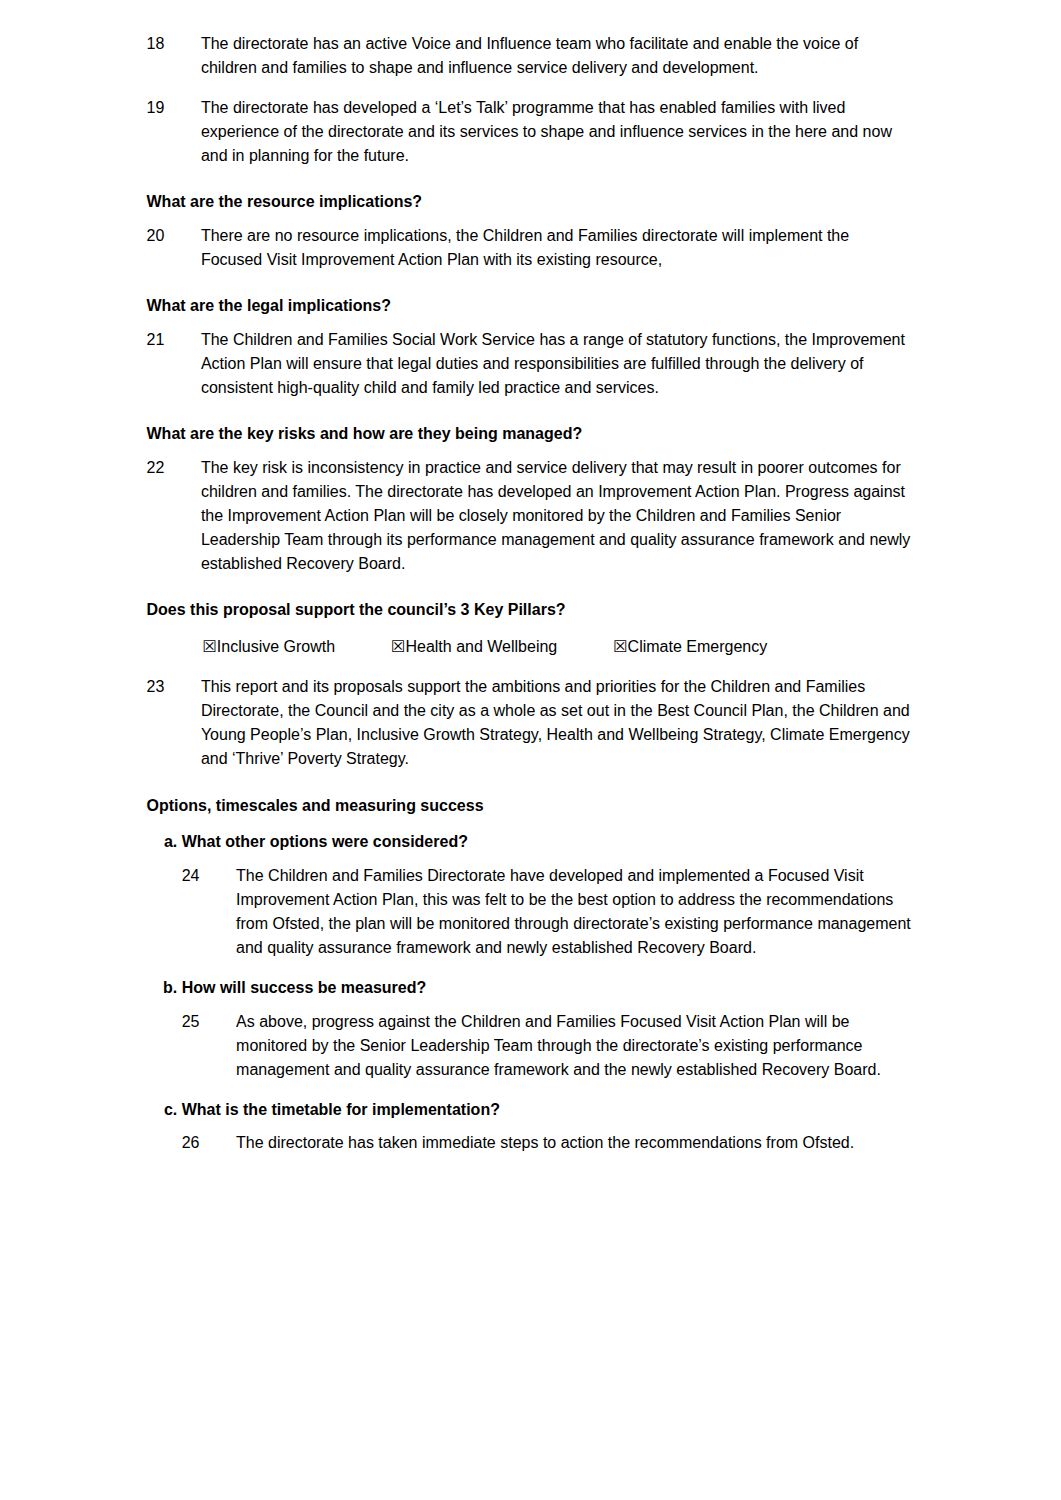18 The directorate has an active Voice and Influence team who facilitate and enable the voice of children and families to shape and influence service delivery and development.
19 The directorate has developed a ‘Let’s Talk’ programme that has enabled families with lived experience of the directorate and its services to shape and influence services in the here and now and in planning for the future.
What are the resource implications?
20 There are no resource implications, the Children and Families directorate will implement the Focused Visit Improvement Action Plan with its existing resource,
What are the legal implications?
21 The Children and Families Social Work Service has a range of statutory functions, the Improvement Action Plan will ensure that legal duties and responsibilities are fulfilled through the delivery of consistent high-quality child and family led practice and services.
What are the key risks and how are they being managed?
22 The key risk is inconsistency in practice and service delivery that may result in poorer outcomes for children and families. The directorate has developed an Improvement Action Plan. Progress against the Improvement Action Plan will be closely monitored by the Children and Families Senior Leadership Team through its performance management and quality assurance framework and newly established Recovery Board.
Does this proposal support the council’s 3 Key Pillars?
☒Inclusive Growth ☒Health and Wellbeing ☒Climate Emergency
23 This report and its proposals support the ambitions and priorities for the Children and Families Directorate, the Council and the city as a whole as set out in the Best Council Plan, the Children and Young People’s Plan, Inclusive Growth Strategy, Health and Wellbeing Strategy, Climate Emergency and ‘Thrive’ Poverty Strategy.
Options, timescales and measuring success
What other options were considered?
24 The Children and Families Directorate have developed and implemented a Focused Visit Improvement Action Plan, this was felt to be the best option to address the recommendations from Ofsted, the plan will be monitored through directorate’s existing performance management and quality assurance framework and newly established Recovery Board.
How will success be measured?
25 As above, progress against the Children and Families Focused Visit Action Plan will be monitored by the Senior Leadership Team through the directorate’s existing performance management and quality assurance framework and the newly established Recovery Board.
What is the timetable for implementation?
26 The directorate has taken immediate steps to action the recommendations from Ofsted.